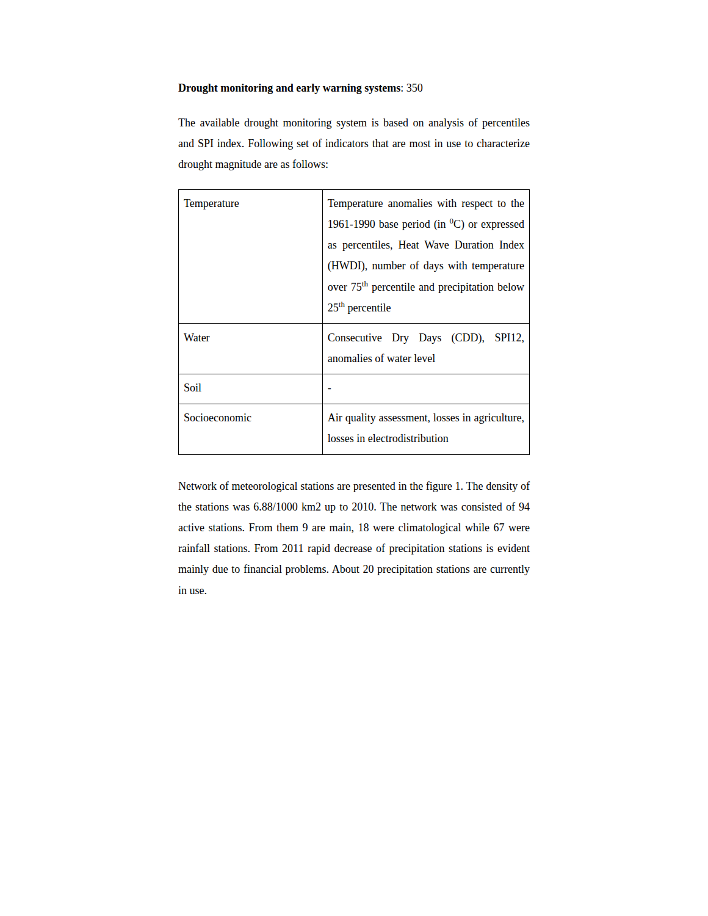Drought monitoring and early warning systems: 350
The available drought monitoring system is based on analysis of percentiles and SPI index. Following set of indicators that are most in use to characterize drought magnitude are as follows:
| Temperature | Temperature anomalies with respect to the 1961-1990 base period (in 0 C) or expressed as percentiles, Heat Wave Duration Index (HWDI), number of days with temperature over 75 th percentile and precipitation below 25 th percentile |
| Water | Consecutive Dry Days (CDD), SPI12, anomalies of water level |
| Soil | - |
| Socioeconomic | Air quality assessment, losses in agriculture, losses in electrodistribution |
Network of meteorological stations are presented in the figure 1. The density of the stations was 6.88/1000 km2 up to 2010. The network was consisted of 94 active stations. From them 9 are main, 18 were climatological while 67 were rainfall stations. From 2011 rapid decrease of precipitation stations is evident mainly due to financial problems. About 20 precipitation stations are currently in use.